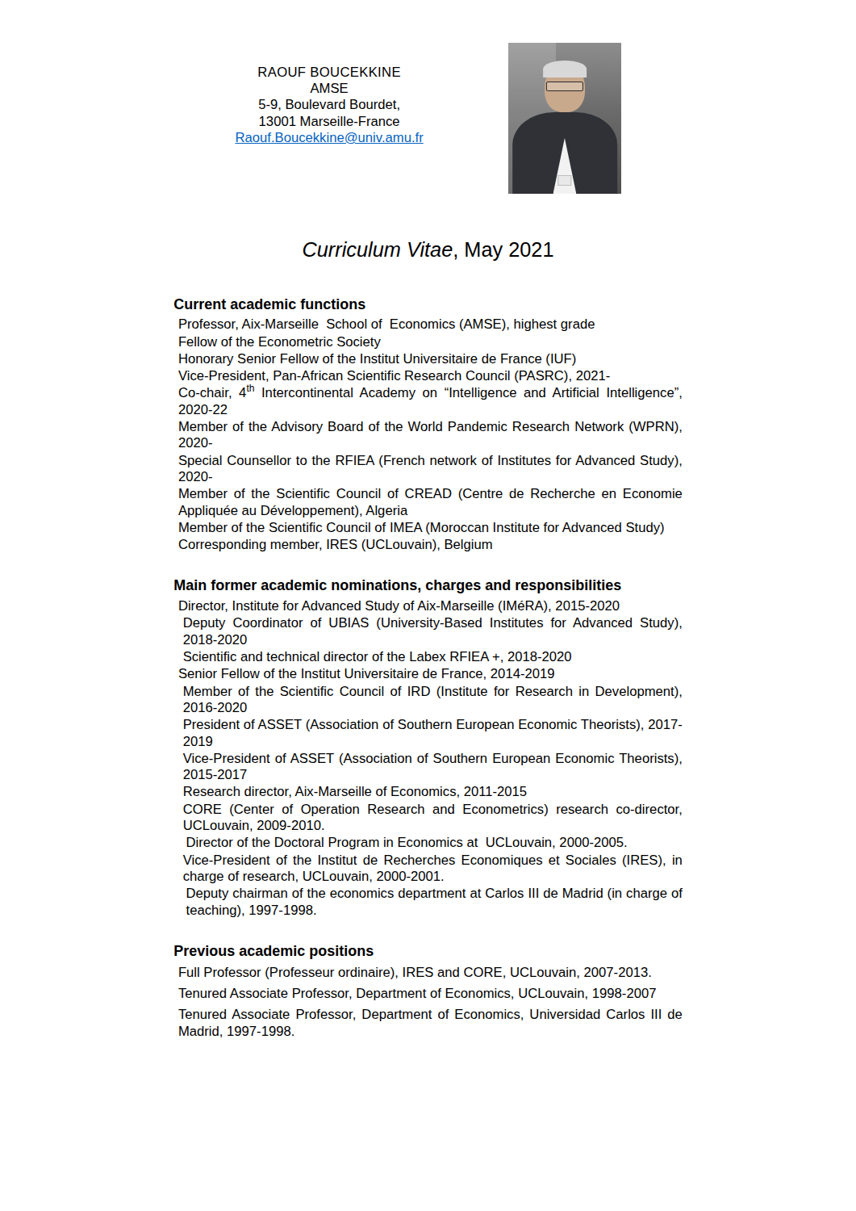RAOUF BOUCEKKINE
AMSE
5-9, Boulevard Bourdet,
13001 Marseille-France
Raouf.Boucekkine@univ.amu.fr
Curriculum Vitae, May 2021
Current academic functions
Professor, Aix-Marseille School of Economics (AMSE), highest grade
Fellow of the Econometric Society
Honorary Senior Fellow of the Institut Universitaire de France (IUF)
Vice-President, Pan-African Scientific Research Council (PASRC), 2021-
Co-chair, 4th Intercontinental Academy on “Intelligence and Artificial Intelligence”, 2020-22
Member of the Advisory Board of the World Pandemic Research Network (WPRN), 2020-
Special Counsellor to the RFIEA (French network of Institutes for Advanced Study), 2020-
Member of the Scientific Council of CREAD (Centre de Recherche en Economie Appliquée au Développement), Algeria
Member of the Scientific Council of IMEA (Moroccan Institute for Advanced Study)
Corresponding member, IRES (UCLouvain), Belgium
Main former academic nominations, charges and responsibilities
Director, Institute for Advanced Study of Aix-Marseille (IMéRA), 2015-2020
Deputy Coordinator of UBIAS (University-Based Institutes for Advanced Study), 2018-2020
Scientific and technical director of the Labex RFIEA +, 2018-2020
Senior Fellow of the Institut Universitaire de France, 2014-2019
Member of the Scientific Council of IRD (Institute for Research in Development), 2016-2020
President of ASSET (Association of Southern European Economic Theorists), 2017-2019
Vice-President of ASSET (Association of Southern European Economic Theorists), 2015-2017
Research director, Aix-Marseille of Economics, 2011-2015
CORE (Center of Operation Research and Econometrics) research co-director, UCLouvain, 2009-2010.
Director of the Doctoral Program in Economics at UCLouvain, 2000-2005.
Vice-President of the Institut de Recherches Economiques et Sociales (IRES), in charge of research, UCLouvain, 2000-2001.
Deputy chairman of the economics department at Carlos III de Madrid (in charge of teaching), 1997-1998.
Previous academic positions
Full Professor (Professeur ordinaire), IRES and CORE, UCLouvain, 2007-2013.
Tenured Associate Professor, Department of Economics, UCLouvain, 1998-2007
Tenured Associate Professor, Department of Economics, Universidad Carlos III de Madrid, 1997-1998.